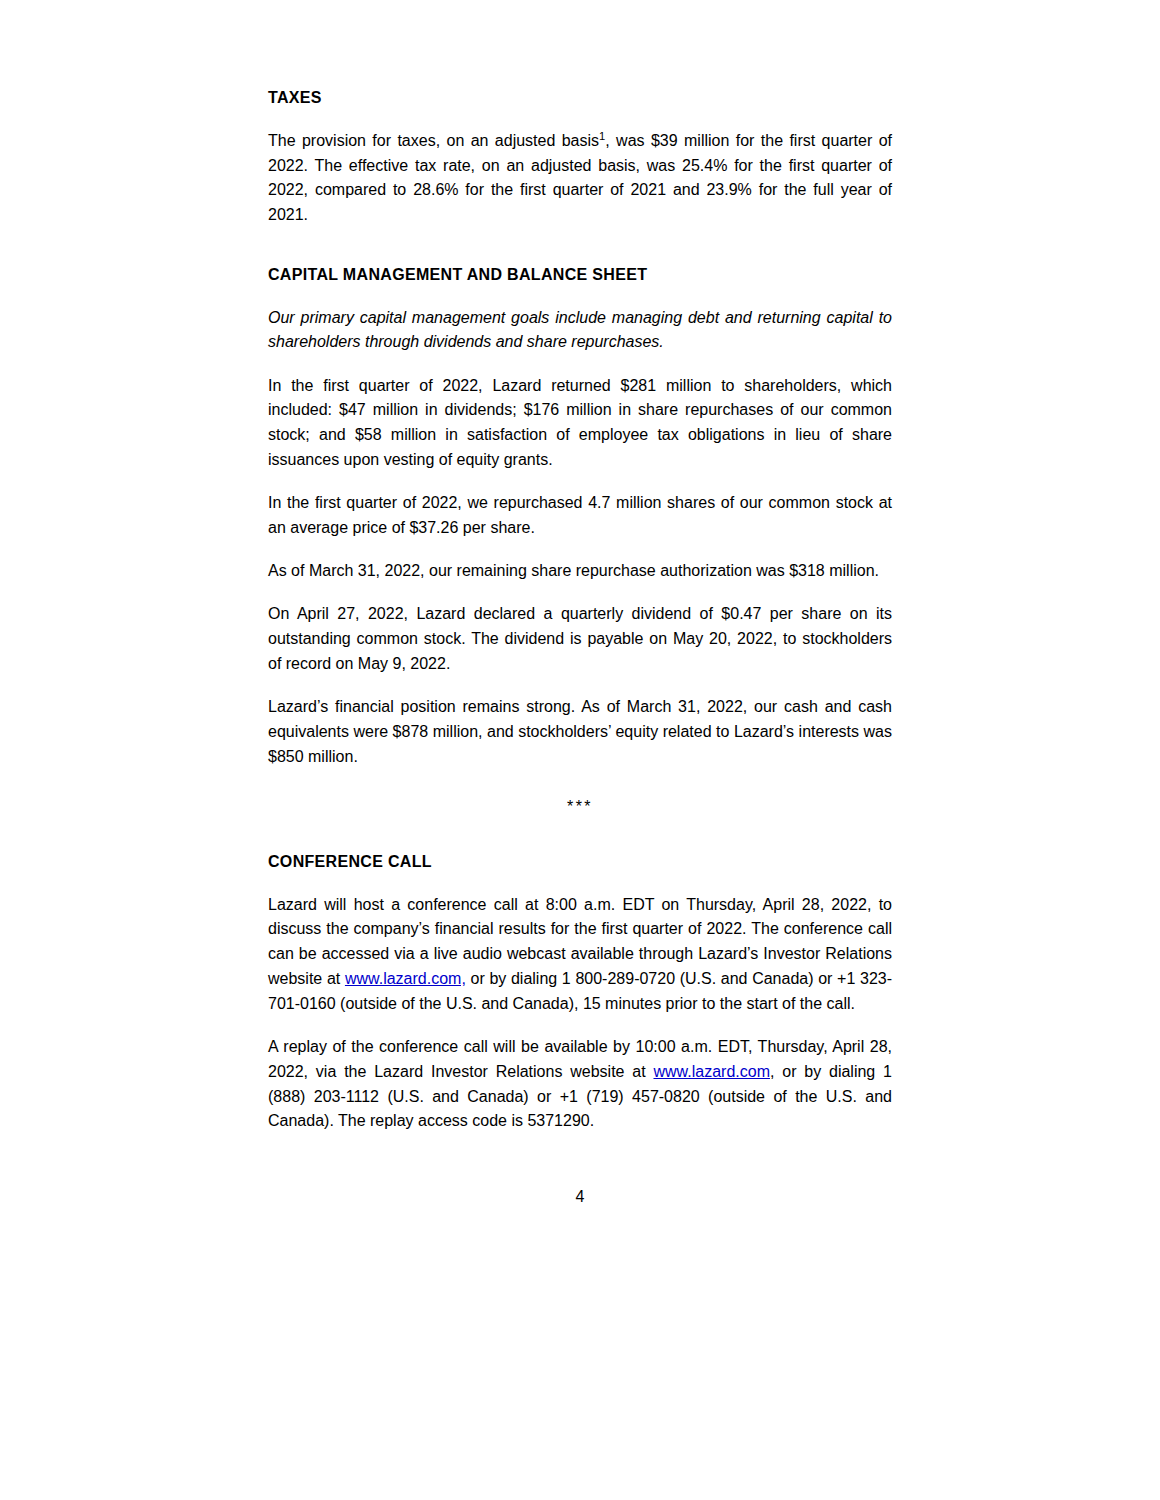TAXES
The provision for taxes, on an adjusted basis1, was $39 million for the first quarter of 2022. The effective tax rate, on an adjusted basis, was 25.4% for the first quarter of 2022, compared to 28.6% for the first quarter of 2021 and 23.9% for the full year of 2021.
CAPITAL MANAGEMENT AND BALANCE SHEET
Our primary capital management goals include managing debt and returning capital to shareholders through dividends and share repurchases.
In the first quarter of 2022, Lazard returned $281 million to shareholders, which included: $47 million in dividends; $176 million in share repurchases of our common stock; and $58 million in satisfaction of employee tax obligations in lieu of share issuances upon vesting of equity grants.
In the first quarter of 2022, we repurchased 4.7 million shares of our common stock at an average price of $37.26 per share.
As of March 31, 2022, our remaining share repurchase authorization was $318 million.
On April 27, 2022, Lazard declared a quarterly dividend of $0.47 per share on its outstanding common stock. The dividend is payable on May 20, 2022, to stockholders of record on May 9, 2022.
Lazard’s financial position remains strong. As of March 31, 2022, our cash and cash equivalents were $878 million, and stockholders’ equity related to Lazard’s interests was $850 million.
***
CONFERENCE CALL
Lazard will host a conference call at 8:00 a.m. EDT on Thursday, April 28, 2022, to discuss the company’s financial results for the first quarter of 2022. The conference call can be accessed via a live audio webcast available through Lazard’s Investor Relations website at www.lazard.com, or by dialing 1 800-289-0720 (U.S. and Canada) or +1 323-701-0160 (outside of the U.S. and Canada), 15 minutes prior to the start of the call.
A replay of the conference call will be available by 10:00 a.m. EDT, Thursday, April 28, 2022, via the Lazard Investor Relations website at www.lazard.com, or by dialing 1 (888) 203-1112 (U.S. and Canada) or +1 (719) 457-0820 (outside of the U.S. and Canada). The replay access code is 5371290.
4